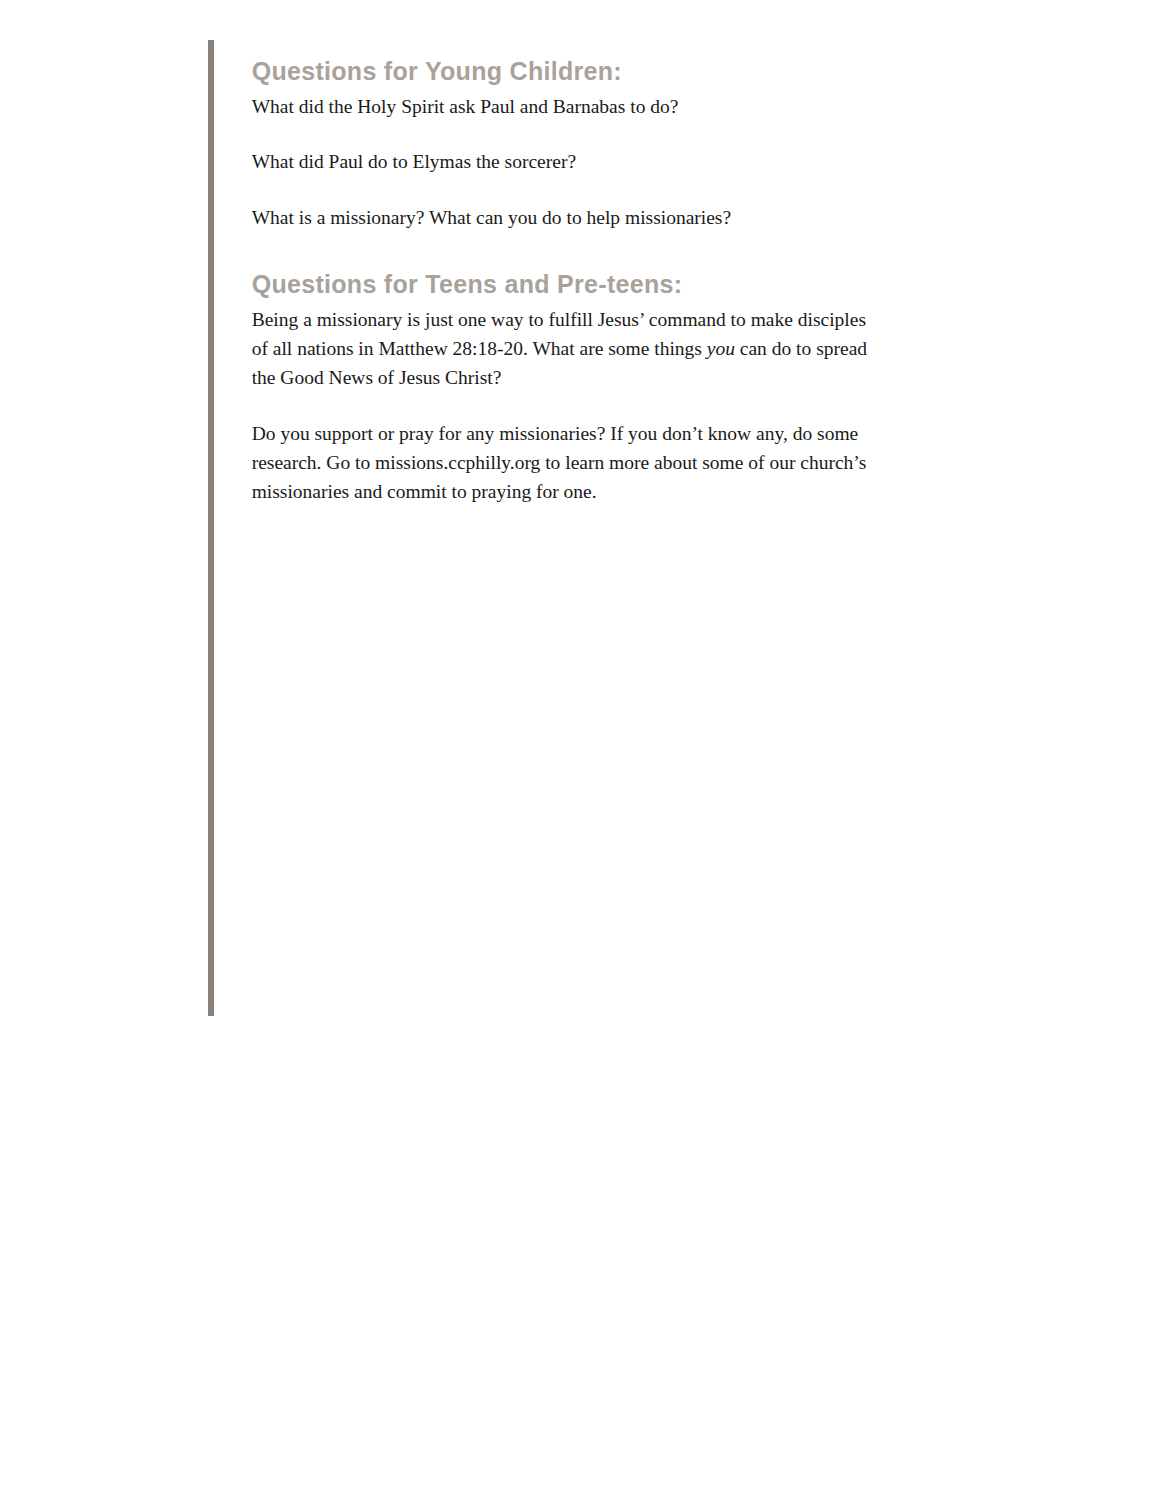Questions for Young Children:
What did the Holy Spirit ask Paul and Barnabas to do?
What did Paul do to Elymas the sorcerer?
What is a missionary? What can you do to help missionaries?
Questions for Teens and Pre-teens:
Being a missionary is just one way to fulfill Jesus’ command to make disciples of all nations in Matthew 28:18-20. What are some things you can do to spread the Good News of Jesus Christ?
Do you support or pray for any missionaries? If you don’t know any, do some research. Go to missions.ccphilly.org to learn more about some of our church’s missionaries and commit to praying for one.